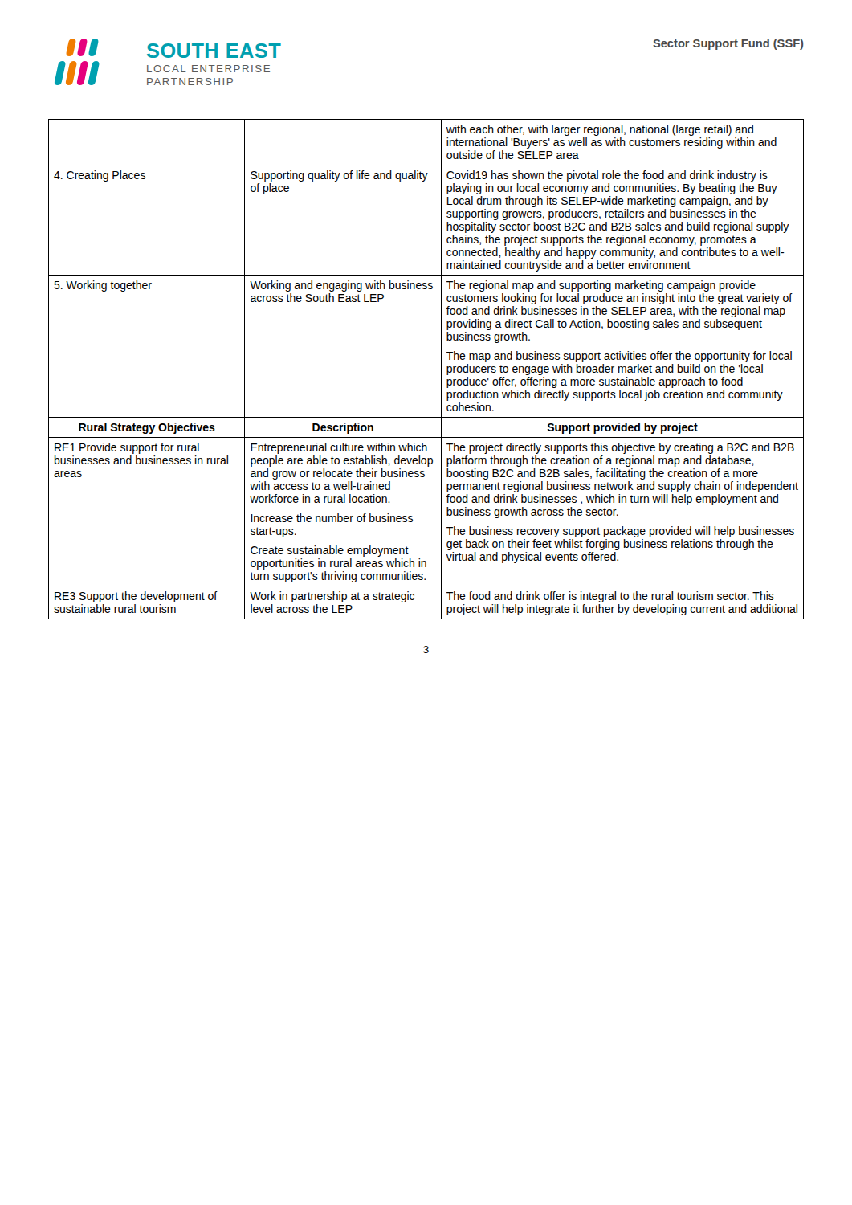SOUTH EAST
LOCAL ENTERPRISE
PARTNERSHIP
Sector Support Fund (SSF)
| | | with each other, with larger regional, national (large retail) and international 'Buyers' as well as with customers residing within and outside of the SELEP area |
| 4. Creating Places | Supporting quality of life and quality of place | Covid19 has shown the pivotal role the food and drink industry is playing in our local economy and communities. By beating the Buy Local drum through its SELEP-wide marketing campaign, and by supporting growers, producers, retailers and businesses in the hospitality sector boost B2C and B2B sales and build regional supply chains, the project supports the regional economy, promotes a connected, healthy and happy community, and contributes to a well-maintained countryside and a better environment |
| 5. Working together | Working and engaging with business across the South East LEP | The regional map and supporting marketing campaign provide customers looking for local produce an insight into the great variety of food and drink businesses in the SELEP area, with the regional map providing a direct Call to Action, boosting sales and subsequent business growth. The map and business support activities offer the opportunity for local producers to engage with broader market and build on the 'local produce' offer, offering a more sustainable approach to food production which directly supports local job creation and community cohesion. |
| Rural Strategy Objectives | Description | Support provided by project |
| RE1 Provide support for rural businesses and businesses in rural areas | Entrepreneurial culture within which people are able to establish, develop and grow or relocate their business with access to a well-trained workforce in a rural location. Increase the number of business start-ups. Create sustainable employment opportunities in rural areas which in turn support's thriving communities. | The project directly supports this objective by creating a B2C and B2B platform through the creation of a regional map and database, boosting B2C and B2B sales, facilitating the creation of a more permanent regional business network and supply chain of independent food and drink businesses , which in turn will help employment and business growth across the sector. The business recovery support package provided will help businesses get back on their feet whilst forging business relations through the virtual and physical events offered. |
| RE3 Support the development of sustainable rural tourism | Work in partnership at a strategic level across the LEP | The food and drink offer is integral to the rural tourism sector. This project will help integrate it further by developing current and additional |
3